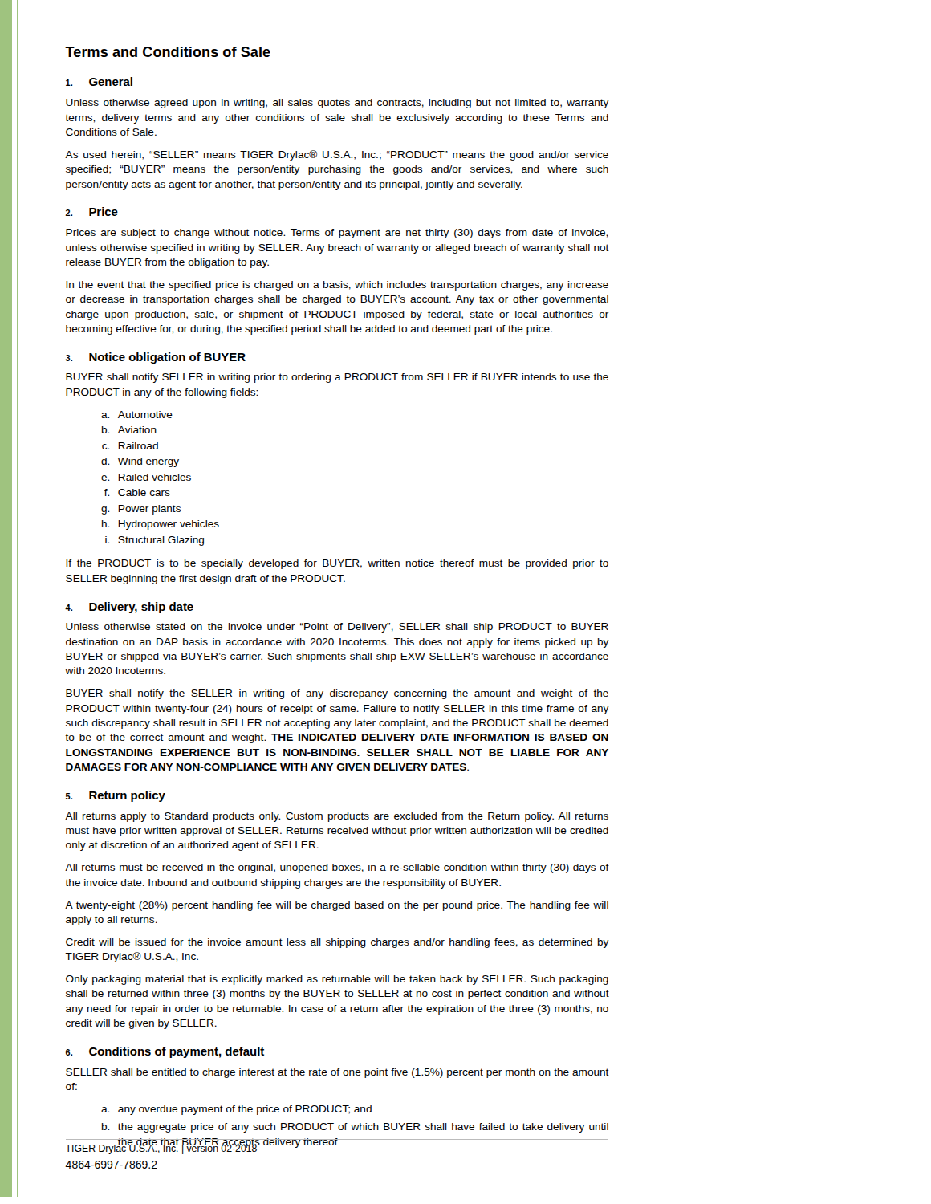Terms and Conditions of Sale
1. General
Unless otherwise agreed upon in writing, all sales quotes and contracts, including but not limited to, warranty terms, delivery terms and any other conditions of sale shall be exclusively according to these Terms and Conditions of Sale.
As used herein, “SELLER” means TIGER Drylac® U.S.A., Inc.; “PRODUCT” means the good and/or service specified; “BUYER” means the person/entity purchasing the goods and/or services, and where such person/entity acts as agent for another, that person/entity and its principal, jointly and severally.
2. Price
Prices are subject to change without notice. Terms of payment are net thirty (30) days from date of invoice, unless otherwise specified in writing by SELLER. Any breach of warranty or alleged breach of warranty shall not release BUYER from the obligation to pay.
In the event that the specified price is charged on a basis, which includes transportation charges, any increase or decrease in transportation charges shall be charged to BUYER’s account. Any tax or other governmental charge upon production, sale, or shipment of PRODUCT imposed by federal, state or local authorities or becoming effective for, or during, the specified period shall be added to and deemed part of the price.
3. Notice obligation of BUYER
BUYER shall notify SELLER in writing prior to ordering a PRODUCT from SELLER if BUYER intends to use the PRODUCT in any of the following fields:
Automotive
Aviation
Railroad
Wind energy
Railed vehicles
Cable cars
Power plants
Hydropower vehicles
Structural Glazing
If the PRODUCT is to be specially developed for BUYER, written notice thereof must be provided prior to SELLER beginning the first design draft of the PRODUCT.
4. Delivery, ship date
Unless otherwise stated on the invoice under “Point of Delivery”, SELLER shall ship PRODUCT to BUYER destination on an DAP basis in accordance with 2020 Incoterms. This does not apply for items picked up by BUYER or shipped via BUYER’s carrier. Such shipments shall ship EXW SELLER’s warehouse in accordance with 2020 Incoterms.
BUYER shall notify the SELLER in writing of any discrepancy concerning the amount and weight of the PRODUCT within twenty-four (24) hours of receipt of same. Failure to notify SELLER in this time frame of any such discrepancy shall result in SELLER not accepting any later complaint, and the PRODUCT shall be deemed to be of the correct amount and weight. THE INDICATED DELIVERY DATE INFORMATION IS BASED ON LONGSTANDING EXPERIENCE BUT IS NON-BINDING. SELLER SHALL NOT BE LIABLE FOR ANY DAMAGES FOR ANY NON-COMPLIANCE WITH ANY GIVEN DELIVERY DATES.
5. Return policy
All returns apply to Standard products only. Custom products are excluded from the Return policy. All returns must have prior written approval of SELLER. Returns received without prior written authorization will be credited only at discretion of an authorized agent of SELLER.
All returns must be received in the original, unopened boxes, in a re-sellable condition within thirty (30) days of the invoice date. Inbound and outbound shipping charges are the responsibility of BUYER.
A twenty-eight (28%) percent handling fee will be charged based on the per pound price. The handling fee will apply to all returns.
Credit will be issued for the invoice amount less all shipping charges and/or handling fees, as determined by TIGER Drylac® U.S.A., Inc.
Only packaging material that is explicitly marked as returnable will be taken back by SELLER. Such packaging shall be returned within three (3) months by the BUYER to SELLER at no cost in perfect condition and without any need for repair in order to be returnable. In case of a return after the expiration of the three (3) months, no credit will be given by SELLER.
6. Conditions of payment, default
SELLER shall be entitled to charge interest at the rate of one point five (1.5%) percent per month on the amount of:
any overdue payment of the price of PRODUCT; and
the aggregate price of any such PRODUCT of which BUYER shall have failed to take delivery until the date that BUYER accepts delivery thereof
TIGER Drylac U.S.A., Inc. | version 02-2018
4864-6997-7869.2